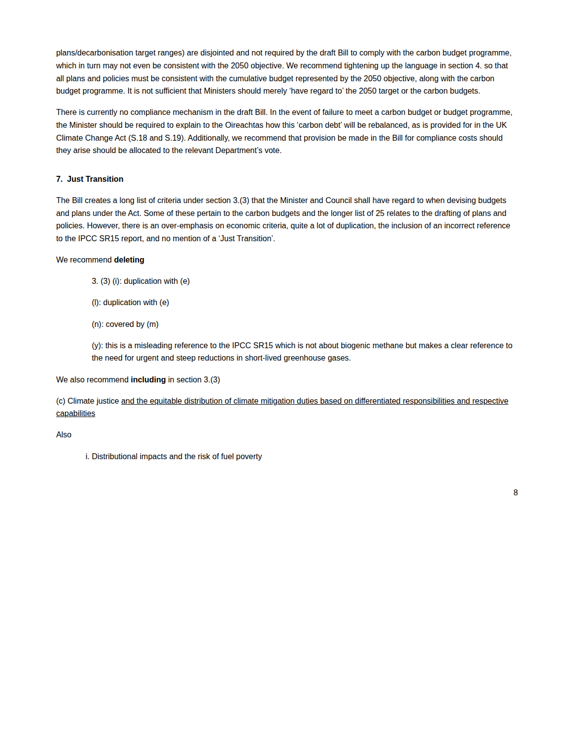plans/decarbonisation target ranges) are disjointed and not required by the draft Bill to comply with the carbon budget programme, which in turn may not even be consistent with the 2050 objective. We recommend tightening up the language in section 4. so that all plans and policies must be consistent with the cumulative budget represented by the 2050 objective, along with the carbon budget programme. It is not sufficient that Ministers should merely ‘have regard to’ the 2050 target or the carbon budgets.
There is currently no compliance mechanism in the draft Bill. In the event of failure to meet a carbon budget or budget programme, the Minister should be required to explain to the Oireachtas how this ‘carbon debt’ will be rebalanced, as is provided for in the UK Climate Change Act (S.18 and S.19). Additionally, we recommend that provision be made in the Bill for compliance costs should they arise should be allocated to the relevant Department’s vote.
7. Just Transition
The Bill creates a long list of criteria under section 3.(3) that the Minister and Council shall have regard to when devising budgets and plans under the Act. Some of these pertain to the carbon budgets and the longer list of 25 relates to the drafting of plans and policies. However, there is an over-emphasis on economic criteria, quite a lot of duplication, the inclusion of an incorrect reference to the IPCC SR15 report, and no mention of a ‘Just Transition’.
We recommend deleting
3. (3) (i): duplication with (e)
(l): duplication with (e)
(n): covered by (m)
(y): this is a misleading reference to the IPCC SR15 which is not about biogenic methane but makes a clear reference to the need for urgent and steep reductions in short-lived greenhouse gases.
We also recommend including in section 3.(3)
(c) Climate justice and the equitable distribution of climate mitigation duties based on differentiated responsibilities and respective capabilities
Also
Distributional impacts and the risk of fuel poverty
8